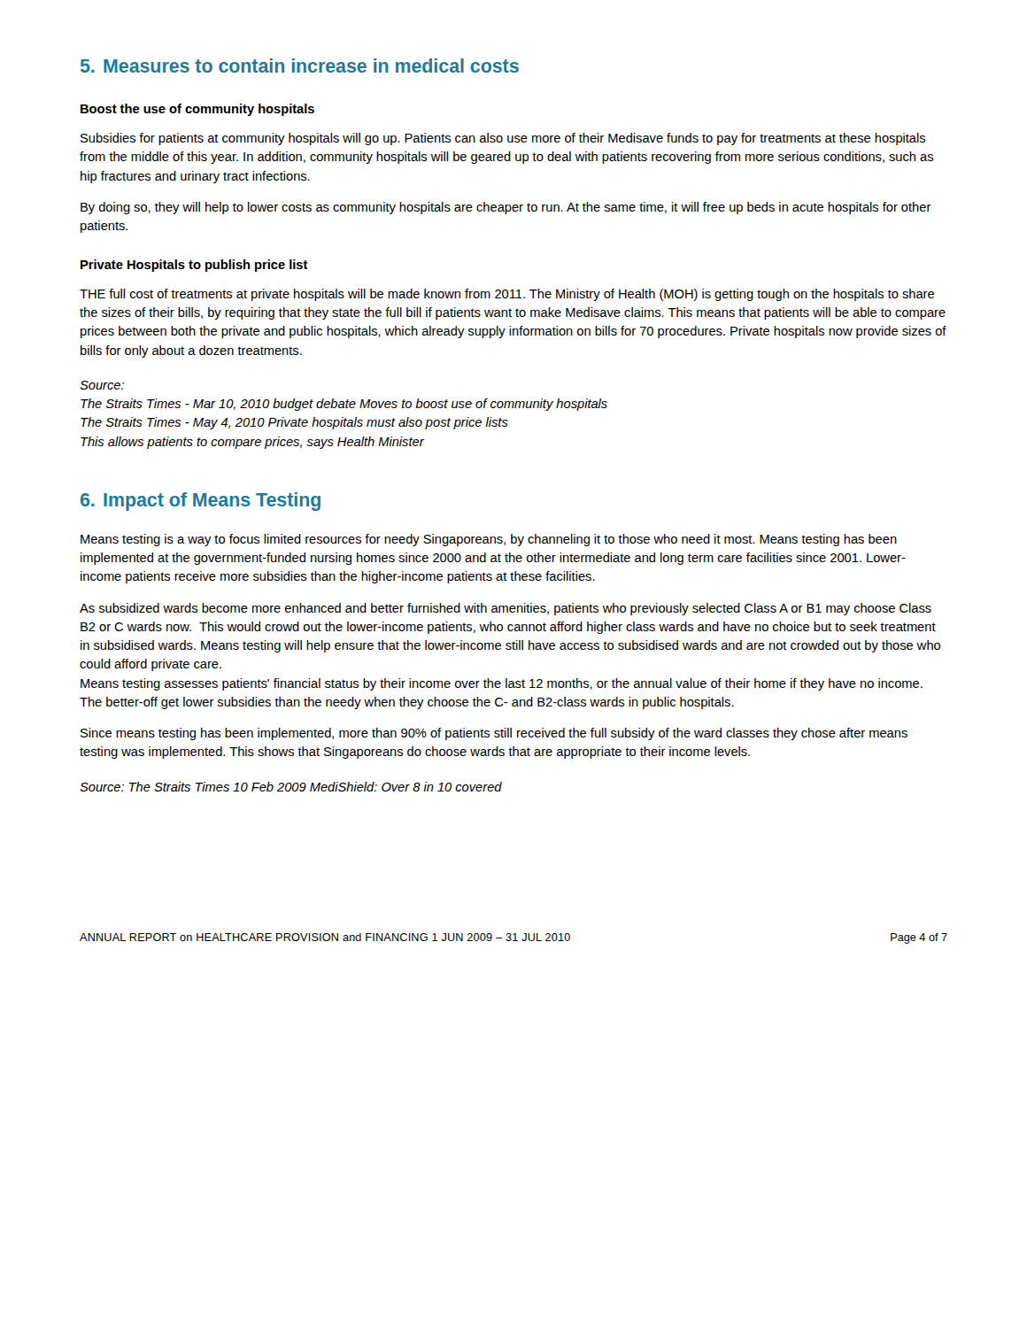5. Measures to contain increase in medical costs
Boost the use of community hospitals
Subsidies for patients at community hospitals will go up. Patients can also use more of their Medisave funds to pay for treatments at these hospitals from the middle of this year. In addition, community hospitals will be geared up to deal with patients recovering from more serious conditions, such as hip fractures and urinary tract infections.
By doing so, they will help to lower costs as community hospitals are cheaper to run. At the same time, it will free up beds in acute hospitals for other patients.
Private Hospitals to publish price list
THE full cost of treatments at private hospitals will be made known from 2011. The Ministry of Health (MOH) is getting tough on the hospitals to share the sizes of their bills, by requiring that they state the full bill if patients want to make Medisave claims. This means that patients will be able to compare prices between both the private and public hospitals, which already supply information on bills for 70 procedures. Private hospitals now provide sizes of bills for only about a dozen treatments.
Source:
The Straits Times - Mar 10, 2010 budget debate Moves to boost use of community hospitals
The Straits Times - May 4, 2010 Private hospitals must also post price lists
This allows patients to compare prices, says Health Minister
6. Impact of Means Testing
Means testing is a way to focus limited resources for needy Singaporeans, by channeling it to those who need it most. Means testing has been implemented at the government-funded nursing homes since 2000 and at the other intermediate and long term care facilities since 2001. Lower-income patients receive more subsidies than the higher-income patients at these facilities.
As subsidized wards become more enhanced and better furnished with amenities, patients who previously selected Class A or B1 may choose Class B2 or C wards now. This would crowd out the lower-income patients, who cannot afford higher class wards and have no choice but to seek treatment in subsidised wards. Means testing will help ensure that the lower-income still have access to subsidised wards and are not crowded out by those who could afford private care.
Means testing assesses patients' financial status by their income over the last 12 months, or the annual value of their home if they have no income. The better-off get lower subsidies than the needy when they choose the C- and B2-class wards in public hospitals.
Since means testing has been implemented, more than 90% of patients still received the full subsidy of the ward classes they chose after means testing was implemented. This shows that Singaporeans do choose wards that are appropriate to their income levels.
Source: The Straits Times 10 Feb 2009 MediShield: Over 8 in 10 covered
ANNUAL REPORT on HEALTHCARE PROVISION and FINANCING 1 JUN 2009 – 31 JUL 2010 Page 4 of 7